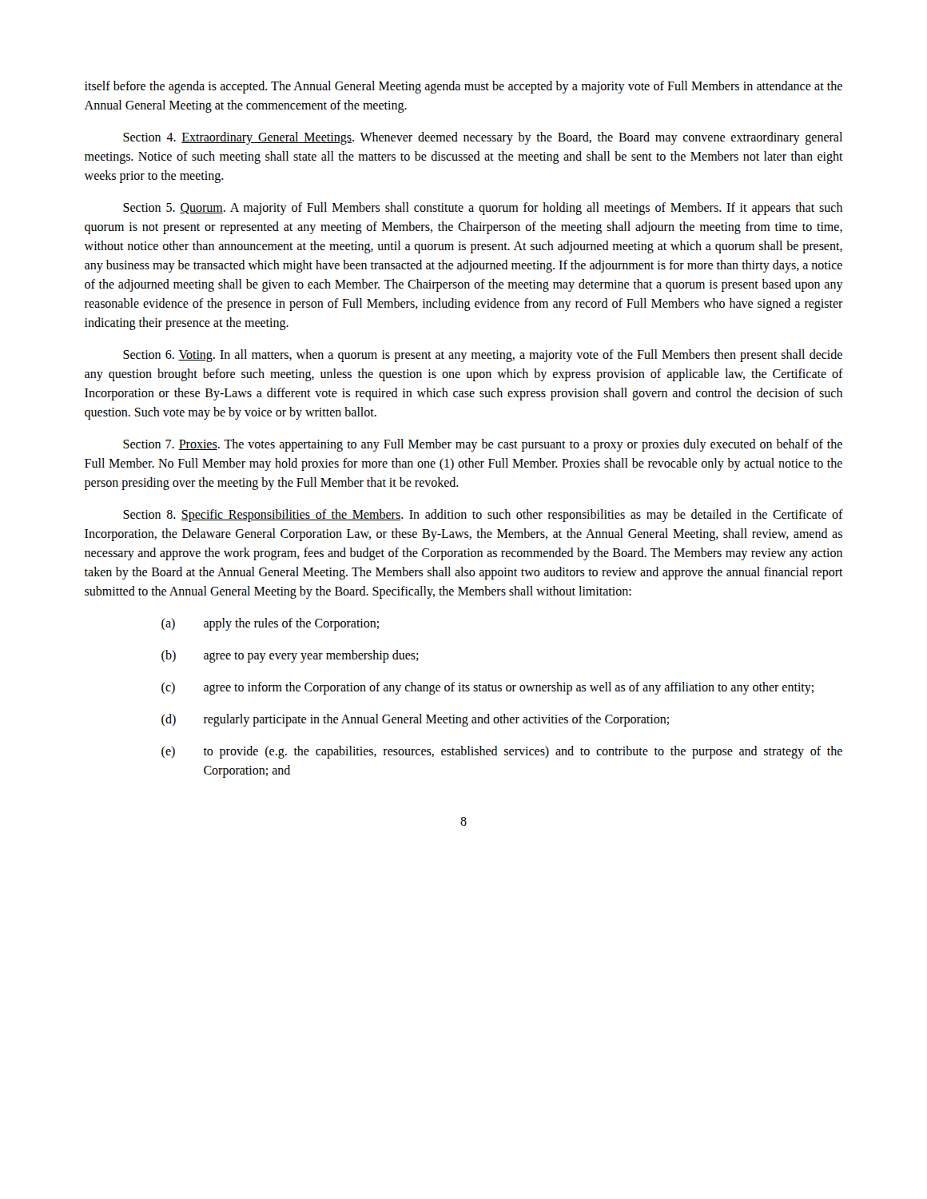itself before the agenda is accepted. The Annual General Meeting agenda must be accepted by a majority vote of Full Members in attendance at the Annual General Meeting at the commencement of the meeting.
Section 4. Extraordinary General Meetings. Whenever deemed necessary by the Board, the Board may convene extraordinary general meetings. Notice of such meeting shall state all the matters to be discussed at the meeting and shall be sent to the Members not later than eight weeks prior to the meeting.
Section 5. Quorum. A majority of Full Members shall constitute a quorum for holding all meetings of Members. If it appears that such quorum is not present or represented at any meeting of Members, the Chairperson of the meeting shall adjourn the meeting from time to time, without notice other than announcement at the meeting, until a quorum is present. At such adjourned meeting at which a quorum shall be present, any business may be transacted which might have been transacted at the adjourned meeting. If the adjournment is for more than thirty days, a notice of the adjourned meeting shall be given to each Member. The Chairperson of the meeting may determine that a quorum is present based upon any reasonable evidence of the presence in person of Full Members, including evidence from any record of Full Members who have signed a register indicating their presence at the meeting.
Section 6. Voting. In all matters, when a quorum is present at any meeting, a majority vote of the Full Members then present shall decide any question brought before such meeting, unless the question is one upon which by express provision of applicable law, the Certificate of Incorporation or these By-Laws a different vote is required in which case such express provision shall govern and control the decision of such question. Such vote may be by voice or by written ballot.
Section 7. Proxies. The votes appertaining to any Full Member may be cast pursuant to a proxy or proxies duly executed on behalf of the Full Member. No Full Member may hold proxies for more than one (1) other Full Member. Proxies shall be revocable only by actual notice to the person presiding over the meeting by the Full Member that it be revoked.
Section 8. Specific Responsibilities of the Members. In addition to such other responsibilities as may be detailed in the Certificate of Incorporation, the Delaware General Corporation Law, or these By-Laws, the Members, at the Annual General Meeting, shall review, amend as necessary and approve the work program, fees and budget of the Corporation as recommended by the Board. The Members may review any action taken by the Board at the Annual General Meeting. The Members shall also appoint two auditors to review and approve the annual financial report submitted to the Annual General Meeting by the Board. Specifically, the Members shall without limitation:
(a)
apply the rules of the Corporation;
(b)
agree to pay every year membership dues;
(c)
agree to inform the Corporation of any change of its status or ownership as well as of any affiliation to any other entity;
(d)
regularly participate in the Annual General Meeting and other activities of the Corporation;
(e)
to provide (e.g. the capabilities, resources, established services) and to contribute to the purpose and strategy of the Corporation; and
8